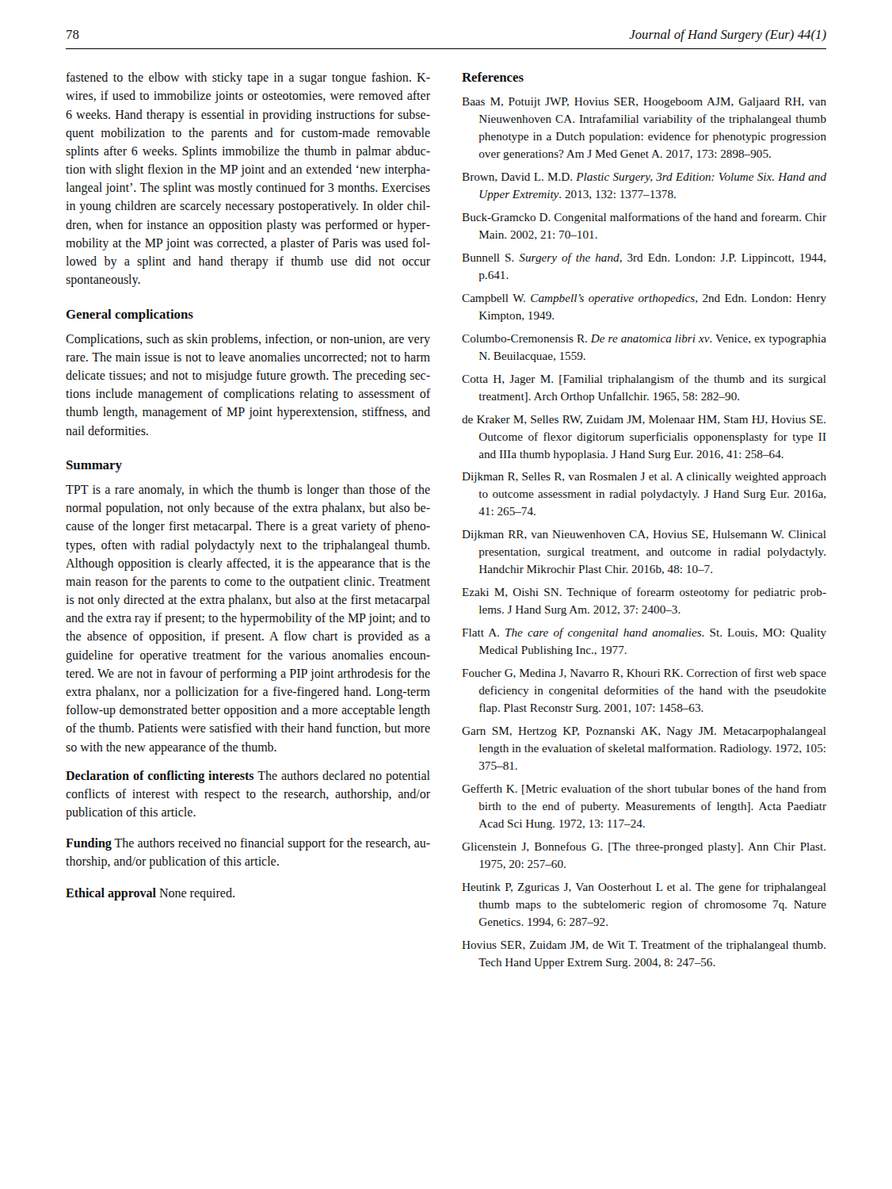78 Journal of Hand Surgery (Eur) 44(1)
fastened to the elbow with sticky tape in a sugar tongue fashion. K-wires, if used to immobilize joints or osteotomies, were removed after 6 weeks. Hand therapy is essential in providing instructions for subsequent mobilization to the parents and for custom-made removable splints after 6 weeks. Splints immobilize the thumb in palmar abduction with slight flexion in the MP joint and an extended ‘new interphalangeal joint’. The splint was mostly continued for 3 months. Exercises in young children are scarcely necessary postoperatively. In older children, when for instance an opposition plasty was performed or hypermobility at the MP joint was corrected, a plaster of Paris was used followed by a splint and hand therapy if thumb use did not occur spontaneously.
General complications
Complications, such as skin problems, infection, or non-union, are very rare. The main issue is not to leave anomalies uncorrected; not to harm delicate tissues; and not to misjudge future growth. The preceding sections include management of complications relating to assessment of thumb length, management of MP joint hyperextension, stiffness, and nail deformities.
Summary
TPT is a rare anomaly, in which the thumb is longer than those of the normal population, not only because of the extra phalanx, but also because of the longer first metacarpal. There is a great variety of phenotypes, often with radial polydactyly next to the triphalangeal thumb. Although opposition is clearly affected, it is the appearance that is the main reason for the parents to come to the outpatient clinic. Treatment is not only directed at the extra phalanx, but also at the first metacarpal and the extra ray if present; to the hypermobility of the MP joint; and to the absence of opposition, if present. A flow chart is provided as a guideline for operative treatment for the various anomalies encountered. We are not in favour of performing a PIP joint arthrodesis for the extra phalanx, nor a pollicization for a five-fingered hand. Long-term follow-up demonstrated better opposition and a more acceptable length of the thumb. Patients were satisfied with their hand function, but more so with the new appearance of the thumb.
Declaration of conflicting interests The authors declared no potential conflicts of interest with respect to the research, authorship, and/or publication of this article.
Funding The authors received no financial support for the research, authorship, and/or publication of this article.
Ethical approval None required.
References
Baas M, Potuijt JWP, Hovius SER, Hoogeboom AJM, Galjaard RH, van Nieuwenhoven CA. Intrafamilial variability of the triphalangeal thumb phenotype in a Dutch population: evidence for phenotypic progression over generations? Am J Med Genet A. 2017, 173: 2898–905.
Brown, David L. M.D. Plastic Surgery, 3rd Edition: Volume Six. Hand and Upper Extremity. 2013, 132: 1377–1378.
Buck-Gramcko D. Congenital malformations of the hand and forearm. Chir Main. 2002, 21: 70–101.
Bunnell S. Surgery of the hand, 3rd Edn. London: J.P. Lippincott, 1944, p.641.
Campbell W. Campbell’s operative orthopedics, 2nd Edn. London: Henry Kimpton, 1949.
Columbo-Cremonensis R. De re anatomica libri xv. Venice, ex typographia N. Beuilacquae, 1559.
Cotta H, Jager M. [Familial triphalangism of the thumb and its surgical treatment]. Arch Orthop Unfallchir. 1965, 58: 282–90.
de Kraker M, Selles RW, Zuidam JM, Molenaar HM, Stam HJ, Hovius SE. Outcome of flexor digitorum superficialis opponensplasty for type II and IIIa thumb hypoplasia. J Hand Surg Eur. 2016, 41: 258–64.
Dijkman R, Selles R, van Rosmalen J et al. A clinically weighted approach to outcome assessment in radial polydactyly. J Hand Surg Eur. 2016a, 41: 265–74.
Dijkman RR, van Nieuwenhoven CA, Hovius SE, Hulsemann W. Clinical presentation, surgical treatment, and outcome in radial polydactyly. Handchir Mikrochir Plast Chir. 2016b, 48: 10–7.
Ezaki M, Oishi SN. Technique of forearm osteotomy for pediatric problems. J Hand Surg Am. 2012, 37: 2400–3.
Flatt A. The care of congenital hand anomalies. St. Louis, MO: Quality Medical Publishing Inc., 1977.
Foucher G, Medina J, Navarro R, Khouri RK. Correction of first web space deficiency in congenital deformities of the hand with the pseudokite flap. Plast Reconstr Surg. 2001, 107: 1458–63.
Garn SM, Hertzog KP, Poznanski AK, Nagy JM. Metacarpophalangeal length in the evaluation of skeletal malformation. Radiology. 1972, 105: 375–81.
Gefferth K. [Metric evaluation of the short tubular bones of the hand from birth to the end of puberty. Measurements of length]. Acta Paediatr Acad Sci Hung. 1972, 13: 117–24.
Glicenstein J, Bonnefous G. [The three-pronged plasty]. Ann Chir Plast. 1975, 20: 257–60.
Heutink P, Zguricas J, Van Oosterhout L et al. The gene for triphalangeal thumb maps to the subtelomeric region of chromosome 7q. Nature Genetics. 1994, 6: 287–92.
Hovius SER, Zuidam JM, de Wit T. Treatment of the triphalangeal thumb. Tech Hand Upper Extrem Surg. 2004, 8: 247–56.